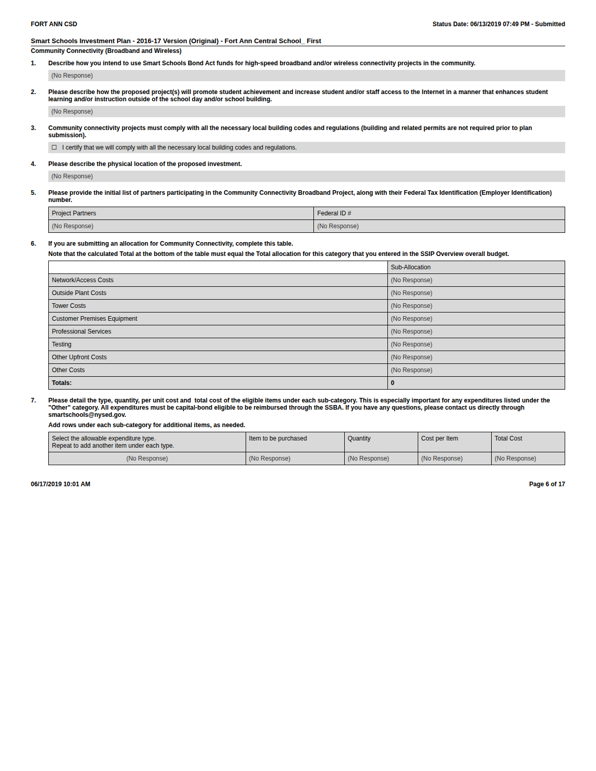FORT ANN CSD Status Date: 06/13/2019 07:49 PM - Submitted
Smart Schools Investment Plan - 2016-17 Version (Original) - Fort Ann Central School_ First
Community Connectivity (Broadband and Wireless)
1.
Describe how you intend to use Smart Schools Bond Act funds for high-speed broadband and/or wireless connectivity projects in the community.
(No Response)
2.
Please describe how the proposed project(s) will promote student achievement and increase student and/or staff access to the Internet in a manner that enhances student learning and/or instruction outside of the school day and/or school building.
(No Response)
3.
Community connectivity projects must comply with all the necessary local building codes and regulations (building and related permits are not required prior to plan submission).
☐ I certify that we will comply with all the necessary local building codes and regulations.
4.
Please describe the physical location of the proposed investment.
(No Response)
5.
Please provide the initial list of partners participating in the Community Connectivity Broadband Project, along with their Federal Tax Identification (Employer Identification) number.
| Project Partners | Federal ID # |
| --- | --- |
| (No Response) | (No Response) |
6.
If you are submitting an allocation for Community Connectivity, complete this table.
Note that the calculated Total at the bottom of the table must equal the Total allocation for this category that you entered in the SSIP Overview overall budget.
| | Sub-Allocation |
| --- | --- |
| Network/Access Costs | (No Response) |
| Outside Plant Costs | (No Response) |
| Tower Costs | (No Response) |
| Customer Premises Equipment | (No Response) |
| Professional Services | (No Response) |
| Testing | (No Response) |
| Other Upfront Costs | (No Response) |
| Other Costs | (No Response) |
| Totals: | 0 |
7.
Please detail the type, quantity, per unit cost and total cost of the eligible items under each sub-category. This is especially important for any expenditures listed under the "Other" category. All expenditures must be capital-bond eligible to be reimbursed through the SSBA. If you have any questions, please contact us directly through smartschools@nysed.gov.
Add rows under each sub-category for additional items, as needed.
| Select the allowable expenditure type. Repeat to add another item under each type. | Item to be purchased | Quantity | Cost per Item | Total Cost |
| --- | --- | --- | --- | --- |
| (No Response) | (No Response) | (No Response) | (No Response) | (No Response) |
06/17/2019 10:01 AM Page 6 of 17